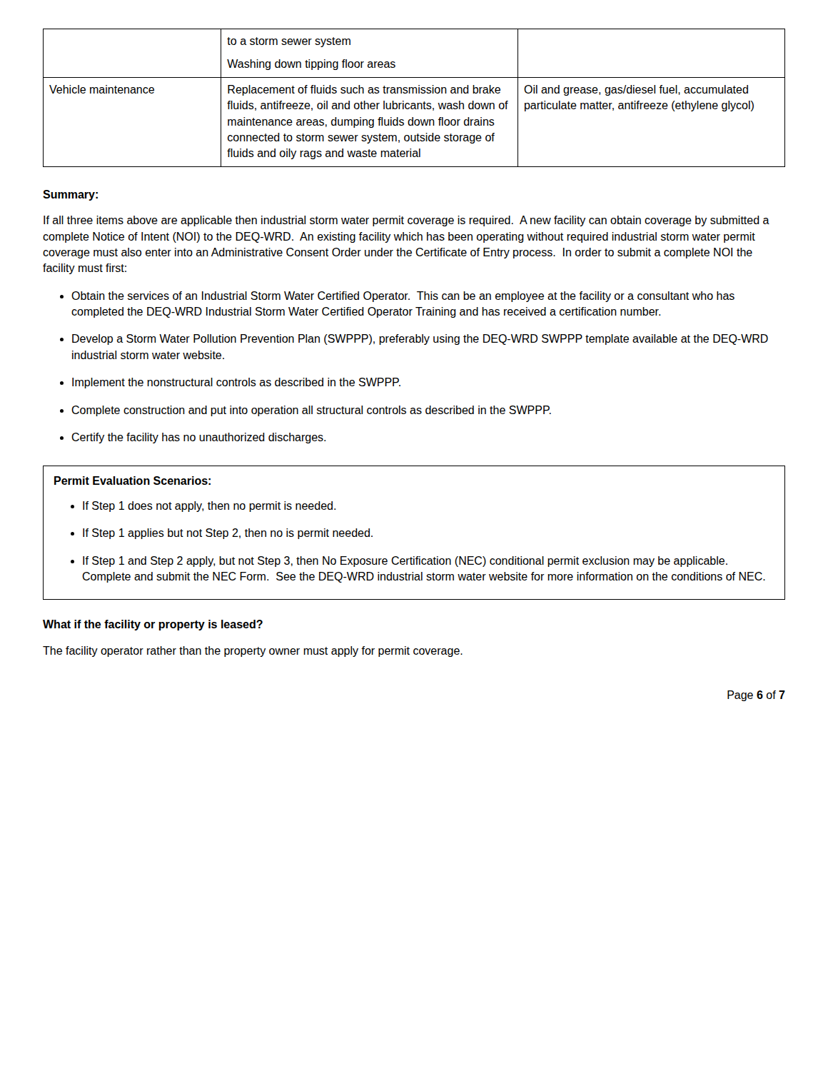| | to a storm sewer system Washing down tipping floor areas | |
| Vehicle maintenance | Replacement of fluids such as transmission and brake fluids, antifreeze, oil and other lubricants, wash down of maintenance areas, dumping fluids down floor drains connected to storm sewer system, outside storage of fluids and oily rags and waste material | Oil and grease, gas/diesel fuel, accumulated particulate matter, antifreeze (ethylene glycol) |
Summary:
If all three items above are applicable then industrial storm water permit coverage is required. A new facility can obtain coverage by submitted a complete Notice of Intent (NOI) to the DEQ-WRD. An existing facility which has been operating without required industrial storm water permit coverage must also enter into an Administrative Consent Order under the Certificate of Entry process. In order to submit a complete NOI the facility must first:
Obtain the services of an Industrial Storm Water Certified Operator. This can be an employee at the facility or a consultant who has completed the DEQ-WRD Industrial Storm Water Certified Operator Training and has received a certification number.
Develop a Storm Water Pollution Prevention Plan (SWPPP), preferably using the DEQ-WRD SWPPP template available at the DEQ-WRD industrial storm water website.
Implement the nonstructural controls as described in the SWPPP.
Complete construction and put into operation all structural controls as described in the SWPPP.
Certify the facility has no unauthorized discharges.
Permit Evaluation Scenarios:
If Step 1 does not apply, then no permit is needed.
If Step 1 applies but not Step 2, then no is permit needed.
If Step 1 and Step 2 apply, but not Step 3, then No Exposure Certification (NEC) conditional permit exclusion may be applicable. Complete and submit the NEC Form. See the DEQ-WRD industrial storm water website for more information on the conditions of NEC.
What if the facility or property is leased?
The facility operator rather than the property owner must apply for permit coverage.
Page 6 of 7